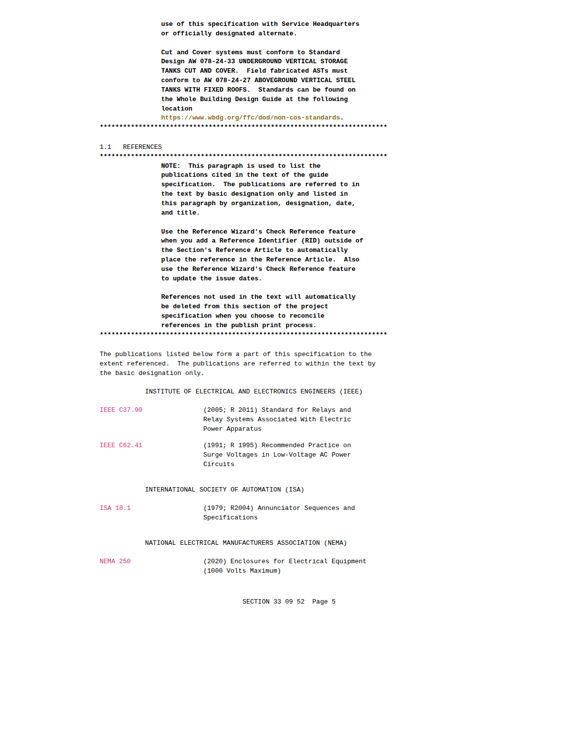use of this specification with Service Headquarters
or officially designated alternate.

Cut and Cover systems must conform to Standard
Design AW 078-24-33 UNDERGROUND VERTICAL STORAGE
TANKS CUT AND COVER.  Field fabricated ASTs must
conform to AW 078-24-27 ABOVEGROUND VERTICAL STEEL
TANKS WITH FIXED ROOFS.  Standards can be found on
the Whole Building Design Guide at the following
location
https://www.wbdg.org/ffc/dod/non-cos-standards.
**************************************************************************
1.1 REFERENCES
**************************************************************************
NOTE:  This paragraph is used to list the
publications cited in the text of the guide
specification.  The publications are referred to in
the text by basic designation only and listed in
this paragraph by organization, designation, date,
and title.

Use the Reference Wizard's Check Reference feature
when you add a Reference Identifier (RID) outside of
the Section's Reference Article to automatically
place the reference in the Reference Article.  Also
use the Reference Wizard's Check Reference feature
to update the issue dates.

References not used in the text will automatically
be deleted from this section of the project
specification when you choose to reconcile
references in the publish print process.
**************************************************************************
The publications listed below form a part of this specification to the
extent referenced.  The publications are referred to within the text by
the basic designation only.
INSTITUTE OF ELECTRICAL AND ELECTRONICS ENGINEERS (IEEE)
| IEEE C37.90 | (2005; R 2011) Standard for Relays and Relay Systems Associated With Electric Power Apparatus |
| IEEE C62.41 | (1991; R 1995) Recommended Practice on Surge Voltages in Low-Voltage AC Power Circuits |
INTERNATIONAL SOCIETY OF AUTOMATION (ISA)
| ISA 18.1 | (1979; R2004) Annunciator Sequences and Specifications |
NATIONAL ELECTRICAL MANUFACTURERS ASSOCIATION (NEMA)
| NEMA 250 | (2020) Enclosures for Electrical Equipment (1000 Volts Maximum) |
SECTION 33 09 52 Page 5